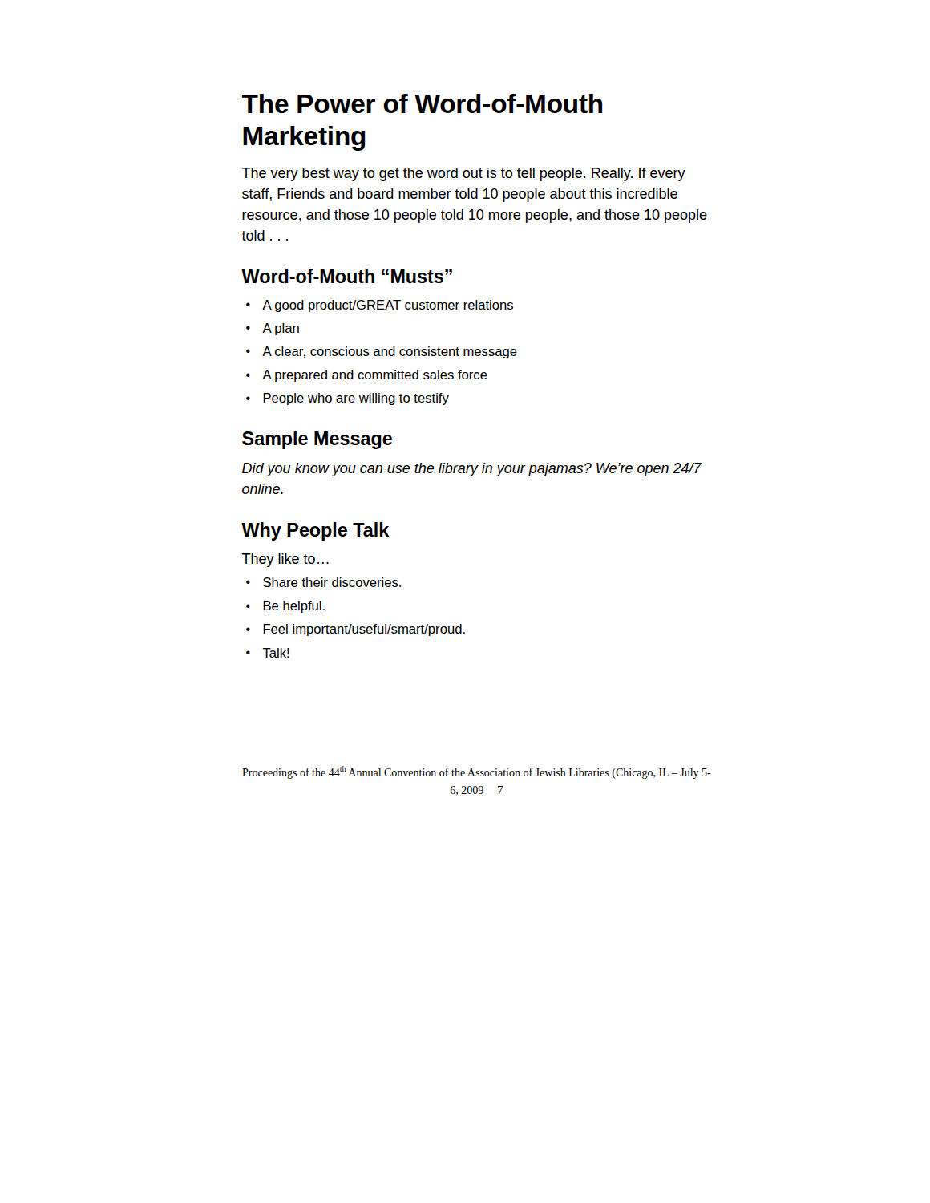The Power of Word-of-Mouth Marketing
The very best way to get the word out is to tell people. Really. If every staff, Friends and board member told 10 people about this incredible resource, and those 10 people told 10 more people, and those 10 people told . . .
Word-of-Mouth “Musts”
A good product/GREAT customer relations
A plan
A clear, conscious and consistent message
A prepared and committed sales force
People who are willing to testify
Sample Message
Did you know you can use the library in your pajamas? We’re open 24/7 online.
Why People Talk
They like to…
Share their discoveries.
Be helpful.
Feel important/useful/smart/proud.
Talk!
Proceedings of the 44th Annual Convention of the Association of Jewish Libraries (Chicago, IL – July 5-6, 20097